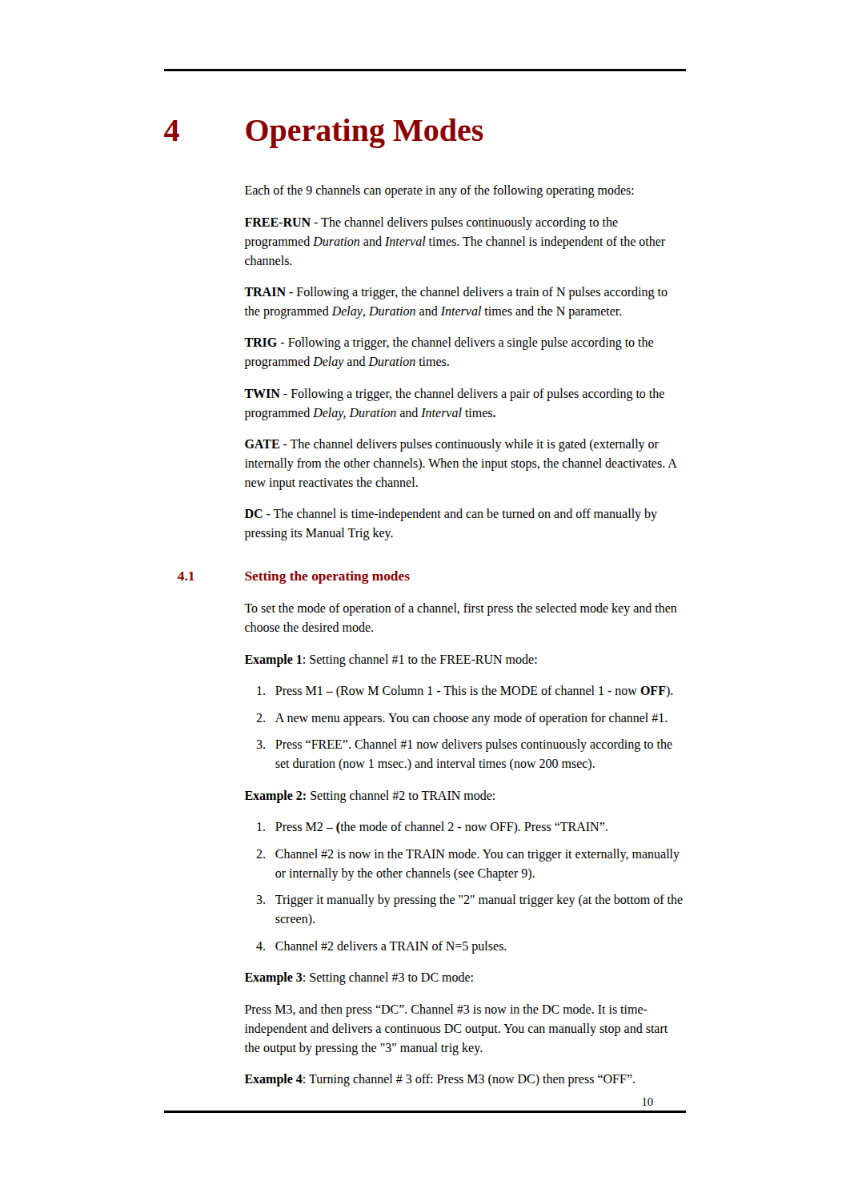4 Operating Modes
Each of the 9 channels can operate in any of the following operating modes:
FREE-RUN - The channel delivers pulses continuously according to the programmed Duration and Interval times. The channel is independent of the other channels.
TRAIN - Following a trigger, the channel delivers a train of N pulses according to the programmed Delay, Duration and Interval times and the N parameter.
TRIG - Following a trigger, the channel delivers a single pulse according to the programmed Delay and Duration times.
TWIN - Following a trigger, the channel delivers a pair of pulses according to the programmed Delay, Duration and Interval times.
GATE - The channel delivers pulses continuously while it is gated (externally or internally from the other channels). When the input stops, the channel deactivates. A new input reactivates the channel.
DC - The channel is time-independent and can be turned on and off manually by pressing its Manual Trig key.
4.1 Setting the operating modes
To set the mode of operation of a channel, first press the selected mode key and then choose the desired mode.
Example 1: Setting channel #1 to the FREE-RUN mode:
Press M1 – (Row M Column 1 - This is the MODE of channel 1 - now OFF).
A new menu appears. You can choose any mode of operation for channel #1.
Press “FREE”. Channel #1 now delivers pulses continuously according to the set duration (now 1 msec.) and interval times (now 200 msec).
Example 2: Setting channel #2 to TRAIN mode:
Press M2 – (the mode of channel 2 - now OFF). Press “TRAIN”.
Channel #2 is now in the TRAIN mode. You can trigger it externally, manually or internally by the other channels (see Chapter 9).
Trigger it manually by pressing the "2" manual trigger key (at the bottom of the screen).
Channel #2 delivers a TRAIN of N=5 pulses.
Example 3: Setting channel #3 to DC mode:
Press M3, and then press “DC”. Channel #3 is now in the DC mode. It is time-independent and delivers a continuous DC output. You can manually stop and start the output by pressing the "3" manual trig key.
Example 4: Turning channel # 3 off: Press M3 (now DC) then press “OFF”.
10